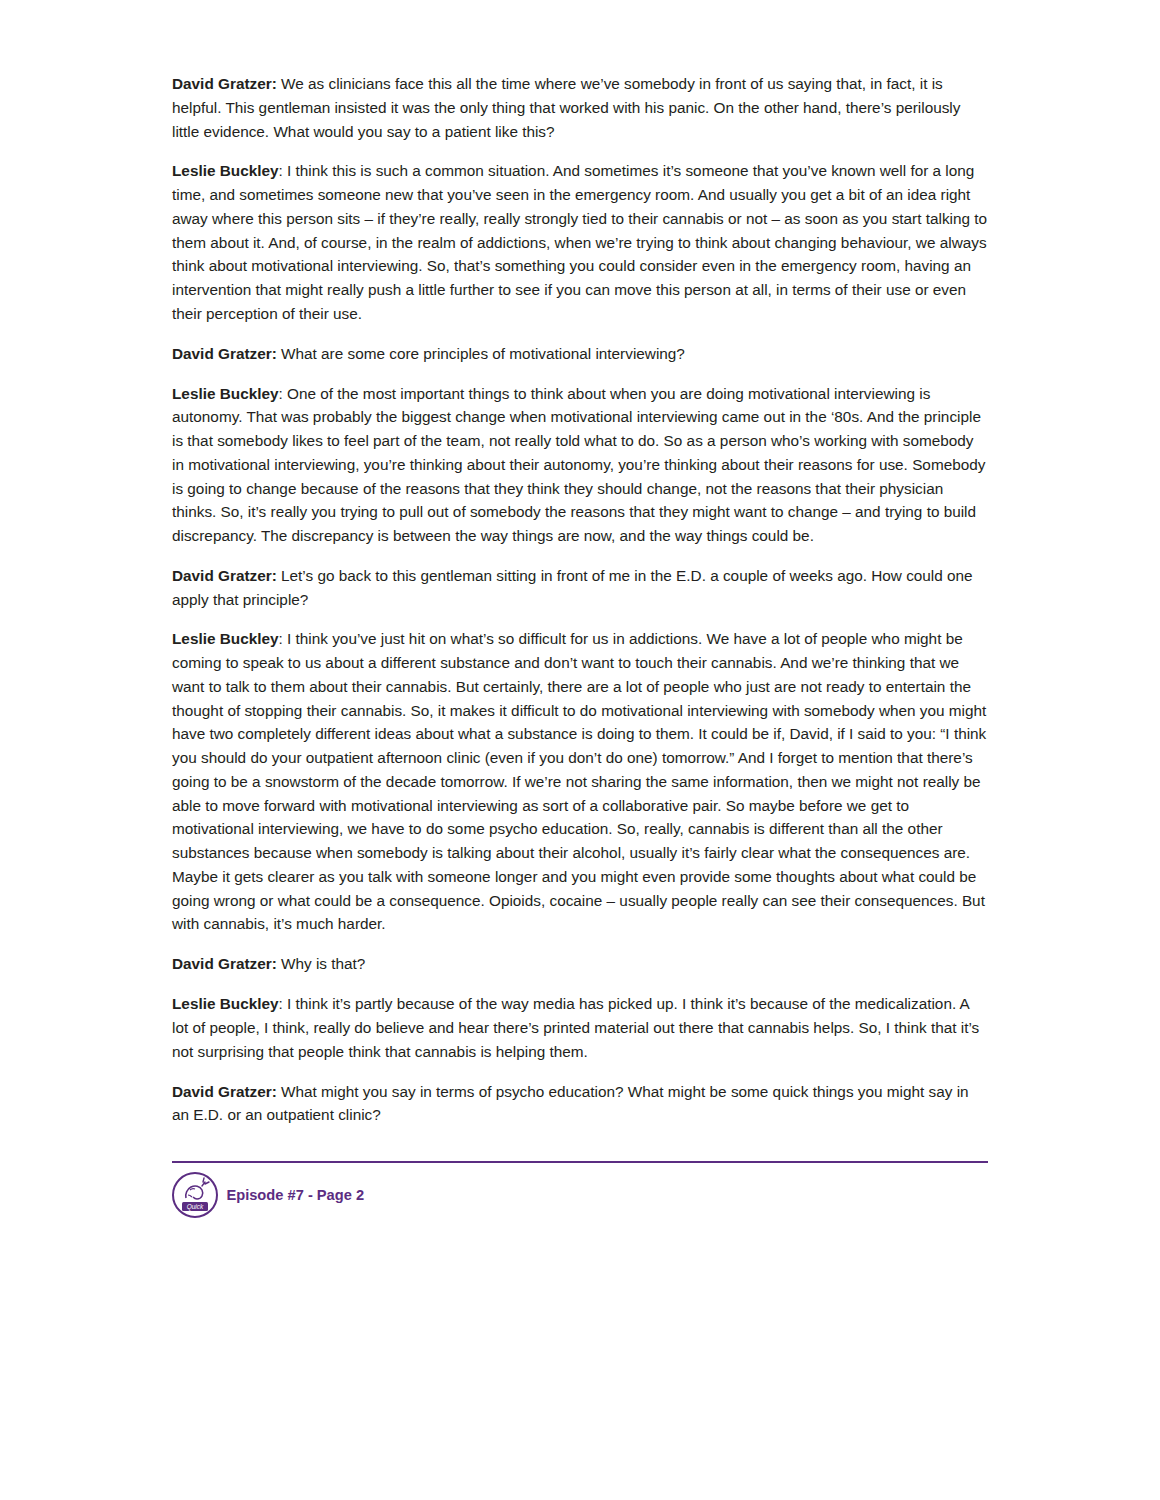David Gratzer: We as clinicians face this all the time where we’ve somebody in front of us saying that, in fact, it is helpful. This gentleman insisted it was the only thing that worked with his panic. On the other hand, there’s perilously little evidence. What would you say to a patient like this?
Leslie Buckley: I think this is such a common situation. And sometimes it’s someone that you’ve known well for a long time, and sometimes someone new that you’ve seen in the emergency room. And usually you get a bit of an idea right away where this person sits – if they’re really, really strongly tied to their cannabis or not – as soon as you start talking to them about it. And, of course, in the realm of addictions, when we’re trying to think about changing behaviour, we always think about motivational interviewing. So, that’s something you could consider even in the emergency room, having an intervention that might really push a little further to see if you can move this person at all, in terms of their use or even their perception of their use.
David Gratzer: What are some core principles of motivational interviewing?
Leslie Buckley: One of the most important things to think about when you are doing motivational interviewing is autonomy. That was probably the biggest change when motivational interviewing came out in the ‘80s. And the principle is that somebody likes to feel part of the team, not really told what to do. So as a person who’s working with somebody in motivational interviewing, you’re thinking about their autonomy, you’re thinking about their reasons for use. Somebody is going to change because of the reasons that they think they should change, not the reasons that their physician thinks. So, it’s really you trying to pull out of somebody the reasons that they might want to change – and trying to build discrepancy. The discrepancy is between the way things are now, and the way things could be.
David Gratzer: Let’s go back to this gentleman sitting in front of me in the E.D. a couple of weeks ago. How could one apply that principle?
Leslie Buckley: I think you’ve just hit on what’s so difficult for us in addictions. We have a lot of people who might be coming to speak to us about a different substance and don’t want to touch their cannabis. And we’re thinking that we want to talk to them about their cannabis. But certainly, there are a lot of people who just are not ready to entertain the thought of stopping their cannabis. So, it makes it difficult to do motivational interviewing with somebody when you might have two completely different ideas about what a substance is doing to them. It could be if, David, if I said to you: “I think you should do your outpatient afternoon clinic (even if you don’t do one) tomorrow.” And I forget to mention that there’s going to be a snowstorm of the decade tomorrow. If we’re not sharing the same information, then we might not really be able to move forward with motivational interviewing as sort of a collaborative pair. So maybe before we get to motivational interviewing, we have to do some psycho education. So, really, cannabis is different than all the other substances because when somebody is talking about their alcohol, usually it’s fairly clear what the consequences are. Maybe it gets clearer as you talk with someone longer and you might even provide some thoughts about what could be going wrong or what could be a consequence. Opioids, cocaine – usually people really can see their consequences. But with cannabis, it’s much harder.
David Gratzer: Why is that?
Leslie Buckley: I think it’s partly because of the way media has picked up. I think it’s because of the medicalization. A lot of people, I think, really do believe and hear there’s printed material out there that cannabis helps. So, I think that it’s not surprising that people think that cannabis is helping them.
David Gratzer: What might you say in terms of psycho education? What might be some quick things you might say in an E.D. or an outpatient clinic?
Quick
Episode #7 - Page 2